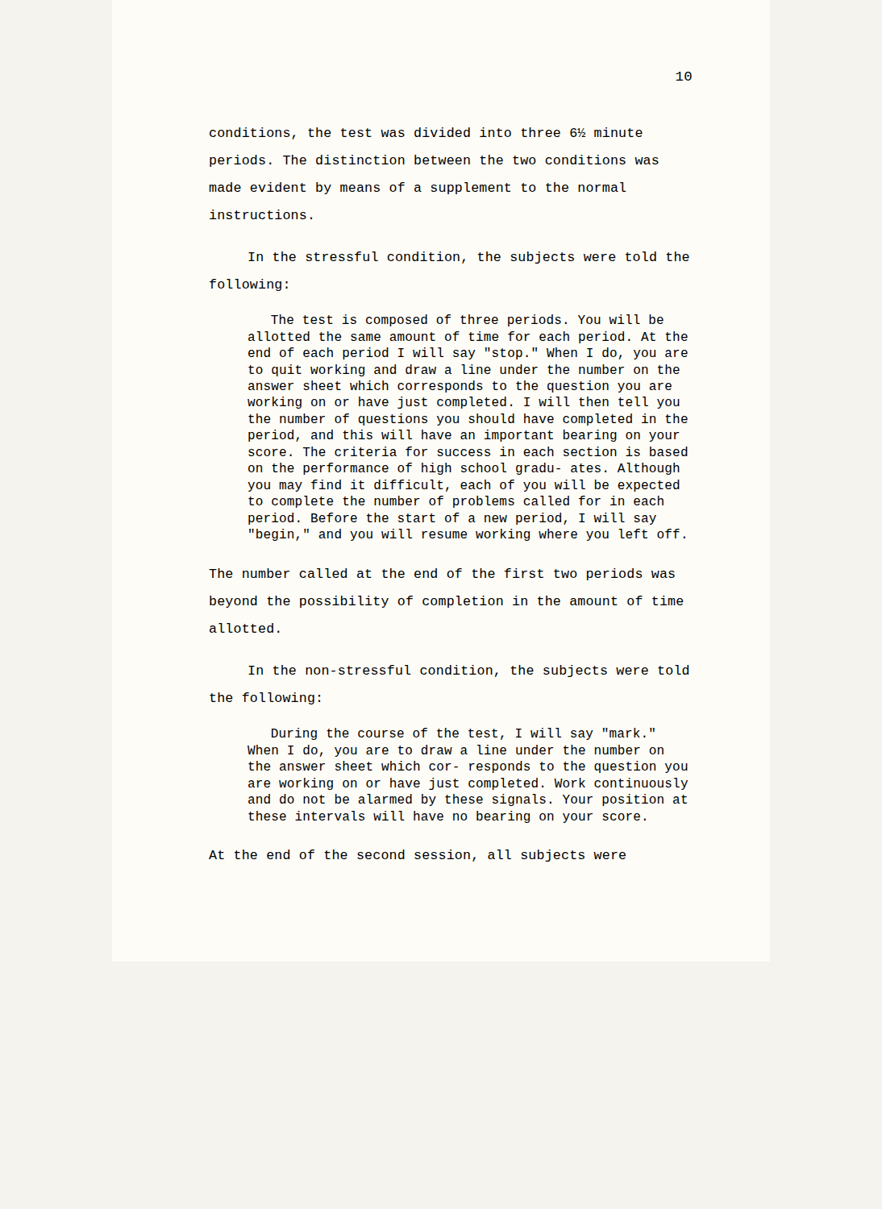10
conditions, the test was divided into three 6½ minute periods. The distinction between the two conditions was made evident by means of a supplement to the normal instructions.
In the stressful condition, the subjects were told the following:
The test is composed of three periods. You will be allotted the same amount of time for each period. At the end of each period I will say "stop." When I do, you are to quit working and draw a line under the number on the answer sheet which corresponds to the question you are working on or have just completed. I will then tell you the number of questions you should have completed in the period, and this will have an important bearing on your score. The criteria for success in each section is based on the performance of high school gradu- ates. Although you may find it difficult, each of you will be expected to complete the number of problems called for in each period. Before the start of a new period, I will say "begin," and you will resume working where you left off.
The number called at the end of the first two periods was beyond the possibility of completion in the amount of time allotted.
In the non-stressful condition, the subjects were told the following:
During the course of the test, I will say "mark." When I do, you are to draw a line under the number on the answer sheet which cor- responds to the question you are working on or have just completed. Work continuously and do not be alarmed by these signals. Your position at these intervals will have no bearing on your score.
At the end of the second session, all subjects were